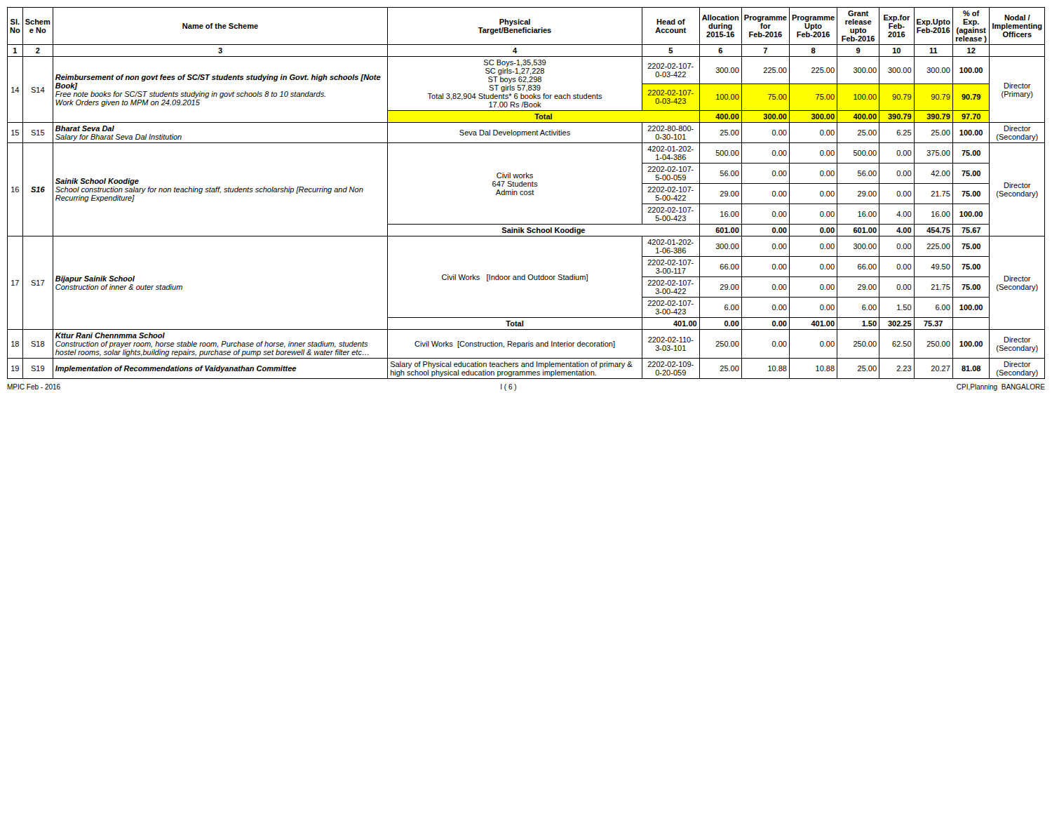| Sl. No | Schem e No | Name of the Scheme | Physical Target/Beneficiaries | Head of Account | Allocation during 2015-16 | Programme for Feb-2016 | Programme Upto Feb-2016 | Grant release upto Feb-2016 | Exp.for Feb-2016 | Exp.Upto Feb-2016 | % of Exp. (against release ) | Nodal / Implementing Officers |
| --- | --- | --- | --- | --- | --- | --- | --- | --- | --- | --- | --- | --- |
| 1 | 2 | 3 | 4 | 5 | 6 | 7 | 8 | 9 | 10 | 11 | 12 | |
| 14 | S14 | Reimbursement of non govt fees of SC/ST students studying in Govt. high schools [Note Book] Free note books for SC/ST students studying in govt schools 8 to 10 standards. Work Orders given to MPM on 24.09.2015 | SC Boys-1,35,539 SC girls-1,27,228 ST boys 62,298 ST girls 57,839 Total 3,82,904 Students* 6 books for each students 17.00 Rs /Book | 2202-02-107-0-03-422 | 300.00 | 225.00 | 225.00 | 300.00 | 300.00 | 300.00 | 100.00 | Director (Primary) |
| 2202-02-107-0-03-423 | 100.00 | 75.00 | 75.00 | 100.00 | 90.79 | 90.79 | 90.79 |
| Total | 400.00 | 300.00 | 300.00 | 400.00 | 390.79 | 390.79 | 97.70 |
| 15 | S15 | Bharat Seva Dal Salary for Bharat Seva Dal Institution | Seva Dal Development Activities | 2202-80-800-0-30-101 | 25.00 | 0.00 | 0.00 | 25.00 | 6.25 | 25.00 | 100.00 | Director (Secondary) |
| 16 | S16 | Sainik School Koodige School construction salary for non teaching staff, students scholarship [Recurring and Non Recurring Expenditure] | Civil works 647 Students Admin cost | 4202-01-202-1-04-386 | 500.00 | 0.00 | 0.00 | 500.00 | 0.00 | 375.00 | 75.00 | Director (Secondary) |
| 2202-02-107-5-00-059 | 56.00 | 0.00 | 0.00 | 56.00 | 0.00 | 42.00 | 75.00 |
| 2202-02-107-5-00-422 | 29.00 | 0.00 | 0.00 | 29.00 | 0.00 | 21.75 | 75.00 |
| 2202-02-107-5-00-423 | 16.00 | 0.00 | 0.00 | 16.00 | 4.00 | 16.00 | 100.00 |
| Sainik School Koodige | 601.00 | 0.00 | 0.00 | 601.00 | 4.00 | 454.75 | 75.67 |
| 17 | S17 | Bijapur Sainik School Construction of inner & outer stadium | Civil Works [Indoor and Outdoor Stadium] | 4202-01-202-1-06-386 | 300.00 | 0.00 | 0.00 | 300.00 | 0.00 | 225.00 | 75.00 | Director (Secondary) |
| 2202-02-107-3-00-117 | 66.00 | 0.00 | 0.00 | 66.00 | 0.00 | 49.50 | 75.00 |
| 2202-02-107-3-00-422 | 29.00 | 0.00 | 0.00 | 29.00 | 0.00 | 21.75 | 75.00 |
| 2202-02-107-3-00-423 | 6.00 | 0.00 | 0.00 | 6.00 | 1.50 | 6.00 | 100.00 |
| Total | 401.00 | 0.00 | 0.00 | 401.00 | 1.50 | 302.25 | 75.37 |
| 18 | S18 | Kttur Rani Chennmma School Construction of prayer room, horse stable room, Purchase of horse, inner stadium, students hostel rooms, solar lights,building repairs, purchase of pump set borewell & water filter etc… | Civil Works [Construction, Reparis and Interior decoration] | 2202-02-110-3-03-101 | 250.00 | 0.00 | 0.00 | 250.00 | 62.50 | 250.00 | 100.00 | Director (Secondary) |
| 19 | S19 | Implementation of Recommendations of Vaidyanathan Committee | Salary of Physical education teachers and Implementation of primary & high school physical education programmes implementation. | 2202-02-109-0-20-059 | 25.00 | 10.88 | 10.88 | 25.00 | 2.23 | 20.27 | 81.08 | Director (Secondary) |
MPIC Feb - 2016 I ( 6 ) CPI,Planning BANGALORE